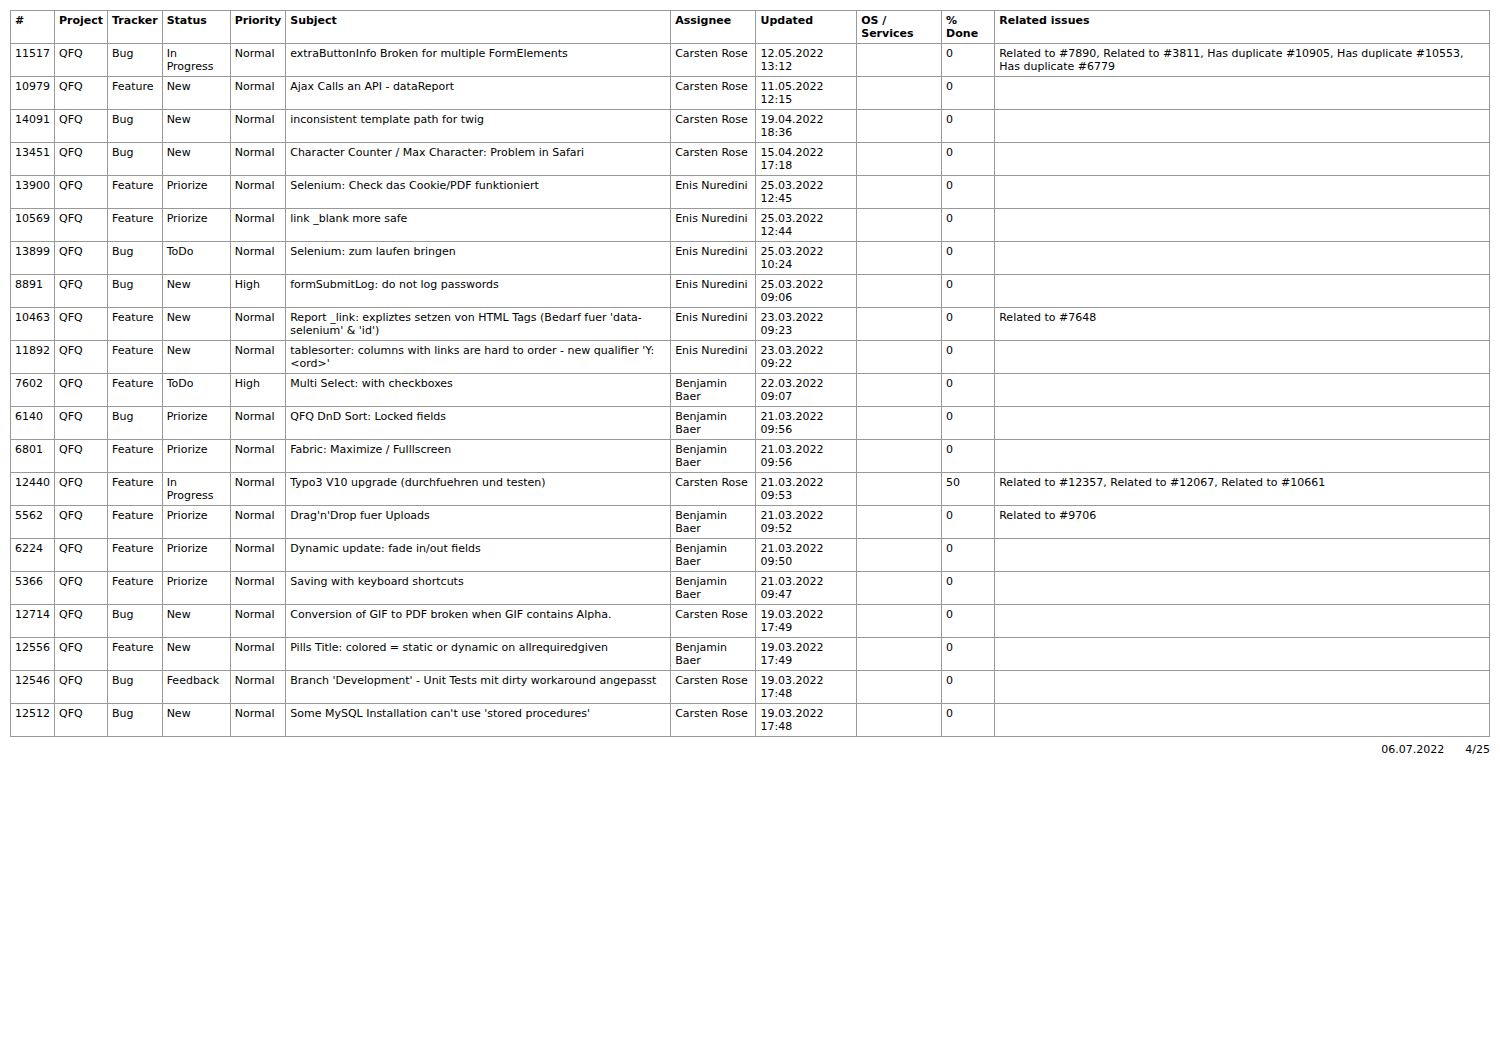| # | Project | Tracker | Status | Priority | Subject | Assignee | Updated | OS / Services | % Done | Related issues |
| --- | --- | --- | --- | --- | --- | --- | --- | --- | --- | --- |
| 11517 | QFQ | Bug | In Progress | Normal | extraButtonInfo Broken for multiple FormElements | Carsten Rose | 12.05.2022 13:12 | | 0 | Related to #7890, Related to #3811, Has duplicate #10905, Has duplicate #10553, Has duplicate #6779 |
| 10979 | QFQ | Feature | New | Normal | Ajax Calls an API - dataReport | Carsten Rose | 11.05.2022 12:15 | | 0 | |
| 14091 | QFQ | Bug | New | Normal | inconsistent template path for twig | Carsten Rose | 19.04.2022 18:36 | | 0 | |
| 13451 | QFQ | Bug | New | Normal | Character Counter / Max Character: Problem in Safari | Carsten Rose | 15.04.2022 17:18 | | 0 | |
| 13900 | QFQ | Feature | Priorize | Normal | Selenium: Check das Cookie/PDF funktioniert | Enis Nuredini | 25.03.2022 12:45 | | 0 | |
| 10569 | QFQ | Feature | Priorize | Normal | link _blank more safe | Enis Nuredini | 25.03.2022 12:44 | | 0 | |
| 13899 | QFQ | Bug | ToDo | Normal | Selenium: zum laufen bringen | Enis Nuredini | 25.03.2022 10:24 | | 0 | |
| 8891 | QFQ | Bug | New | High | formSubmitLog: do not log passwords | Enis Nuredini | 25.03.2022 09:06 | | 0 | |
| 10463 | QFQ | Feature | New | Normal | Report _link: expliztes setzen von HTML Tags (Bedarf fuer 'data-selenium' & 'id') | Enis Nuredini | 23.03.2022 09:23 | | 0 | Related to #7648 |
| 11892 | QFQ | Feature | New | Normal | tablesorter: columns with links are hard to order - new qualifier 'Y:<ord>' | Enis Nuredini | 23.03.2022 09:22 | | 0 | |
| 7602 | QFQ | Feature | ToDo | High | Multi Select: with checkboxes | Benjamin Baer | 22.03.2022 09:07 | | 0 | |
| 6140 | QFQ | Bug | Priorize | Normal | QFQ DnD Sort: Locked fields | Benjamin Baer | 21.03.2022 09:56 | | 0 | |
| 6801 | QFQ | Feature | Priorize | Normal | Fabric: Maximize / Fulllscreen | Benjamin Baer | 21.03.2022 09:56 | | 0 | |
| 12440 | QFQ | Feature | In Progress | Normal | Typo3 V10 upgrade (durchfuehren und testen) | Carsten Rose | 21.03.2022 09:53 | | 50 | Related to #12357, Related to #12067, Related to #10661 |
| 5562 | QFQ | Feature | Priorize | Normal | Drag'n'Drop fuer Uploads | Benjamin Baer | 21.03.2022 09:52 | | 0 | Related to #9706 |
| 6224 | QFQ | Feature | Priorize | Normal | Dynamic update: fade in/out fields | Benjamin Baer | 21.03.2022 09:50 | | 0 | |
| 5366 | QFQ | Feature | Priorize | Normal | Saving with keyboard shortcuts | Benjamin Baer | 21.03.2022 09:47 | | 0 | |
| 12714 | QFQ | Bug | New | Normal | Conversion of GIF to PDF broken when GIF contains Alpha. | Carsten Rose | 19.03.2022 17:49 | | 0 | |
| 12556 | QFQ | Feature | New | Normal | Pills Title: colored = static or dynamic on allrequiredgiven | Benjamin Baer | 19.03.2022 17:49 | | 0 | |
| 12546 | QFQ | Bug | Feedback | Normal | Branch 'Development' - Unit Tests mit dirty workaround angepasst | Carsten Rose | 19.03.2022 17:48 | | 0 | |
| 12512 | QFQ | Bug | New | Normal | Some MySQL Installation can't use 'stored procedures' | Carsten Rose | 19.03.2022 17:48 | | 0 | |
06.07.2022 4/25